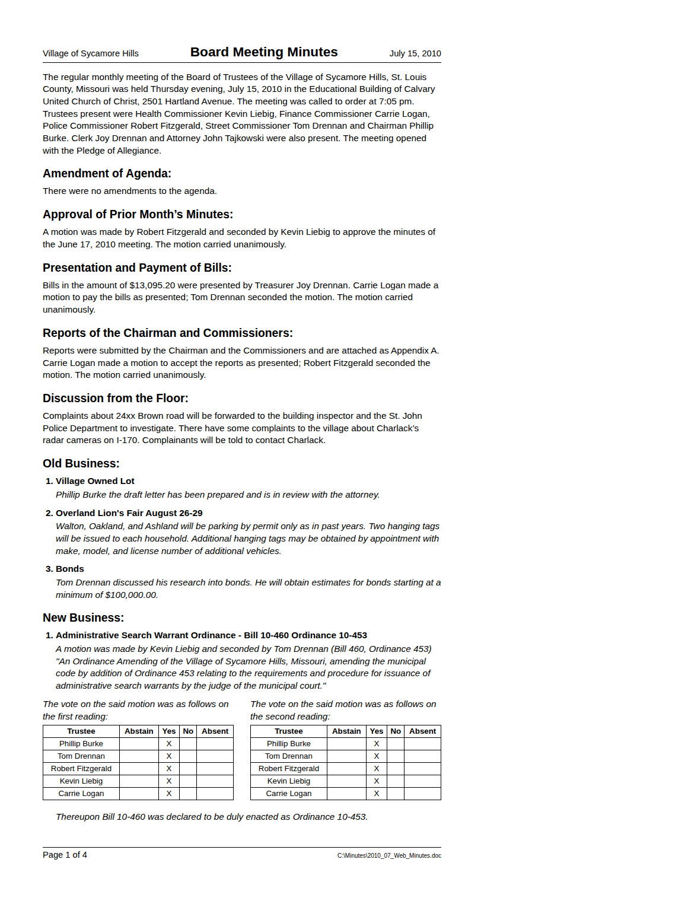Village of Sycamore Hills
Board Meeting Minutes
July 15, 2010
The regular monthly meeting of the Board of Trustees of the Village of Sycamore Hills, St. Louis County, Missouri was held Thursday evening, July 15, 2010 in the Educational Building of Calvary United Church of Christ, 2501 Hartland Avenue. The meeting was called to order at 7:05 pm. Trustees present were Health Commissioner Kevin Liebig, Finance Commissioner Carrie Logan, Police Commissioner Robert Fitzgerald, Street Commissioner Tom Drennan and Chairman Phillip Burke. Clerk Joy Drennan and Attorney John Tajkowski were also present. The meeting opened with the Pledge of Allegiance.
Amendment of Agenda:
There were no amendments to the agenda.
Approval of Prior Month’s Minutes:
A motion was made by Robert Fitzgerald and seconded by Kevin Liebig to approve the minutes of the June 17, 2010 meeting. The motion carried unanimously.
Presentation and Payment of Bills:
Bills in the amount of $13,095.20 were presented by Treasurer Joy Drennan. Carrie Logan made a motion to pay the bills as presented; Tom Drennan seconded the motion. The motion carried unanimously.
Reports of the Chairman and Commissioners:
Reports were submitted by the Chairman and the Commissioners and are attached as Appendix A. Carrie Logan made a motion to accept the reports as presented; Robert Fitzgerald seconded the motion. The motion carried unanimously.
Discussion from the Floor:
Complaints about 24xx Brown road will be forwarded to the building inspector and the St. John Police Department to investigate. There have some complaints to the village about Charlack’s radar cameras on I-170. Complainants will be told to contact Charlack.
Old Business:
Village Owned Lot
Phillip Burke the draft letter has been prepared and is in review with the attorney.
Overland Lion's Fair August 26-29
Walton, Oakland, and Ashland will be parking by permit only as in past years. Two hanging tags will be issued to each household. Additional hanging tags may be obtained by appointment with make, model, and license number of additional vehicles.
Bonds
Tom Drennan discussed his research into bonds. He will obtain estimates for bonds starting at a minimum of $100,000.00.
New Business:
Administrative Search Warrant Ordinance - Bill 10-460 Ordinance 10-453
A motion was made by Kevin Liebig and seconded by Tom Drennan (Bill 460, Ordinance 453) "An Ordinance Amending of the Village of Sycamore Hills, Missouri, amending the municipal code by addition of Ordinance 453 relating to the requirements and procedure for issuance of administrative search warrants by the judge of the municipal court."
The vote on the said motion was as follows on the first reading:
| Trustee | Abstain | Yes | No | Absent |
| --- | --- | --- | --- | --- |
| Phillip Burke | | X | | |
| Tom Drennan | | X | | |
| Robert Fitzgerald | | X | | |
| Kevin Liebig | | X | | |
| Carrie Logan | | X | | |
The vote on the said motion was as follows on the second reading:
| Trustee | Abstain | Yes | No | Absent |
| --- | --- | --- | --- | --- |
| Phillip Burke | | X | | |
| Tom Drennan | | X | | |
| Robert Fitzgerald | | X | | |
| Kevin Liebig | | X | | |
| Carrie Logan | | X | | |
Thereupon Bill 10-460 was declared to be duly enacted as Ordinance 10-453.
Page 1 of 4
C:\Minutes\2010_07_Web_Minutes.doc